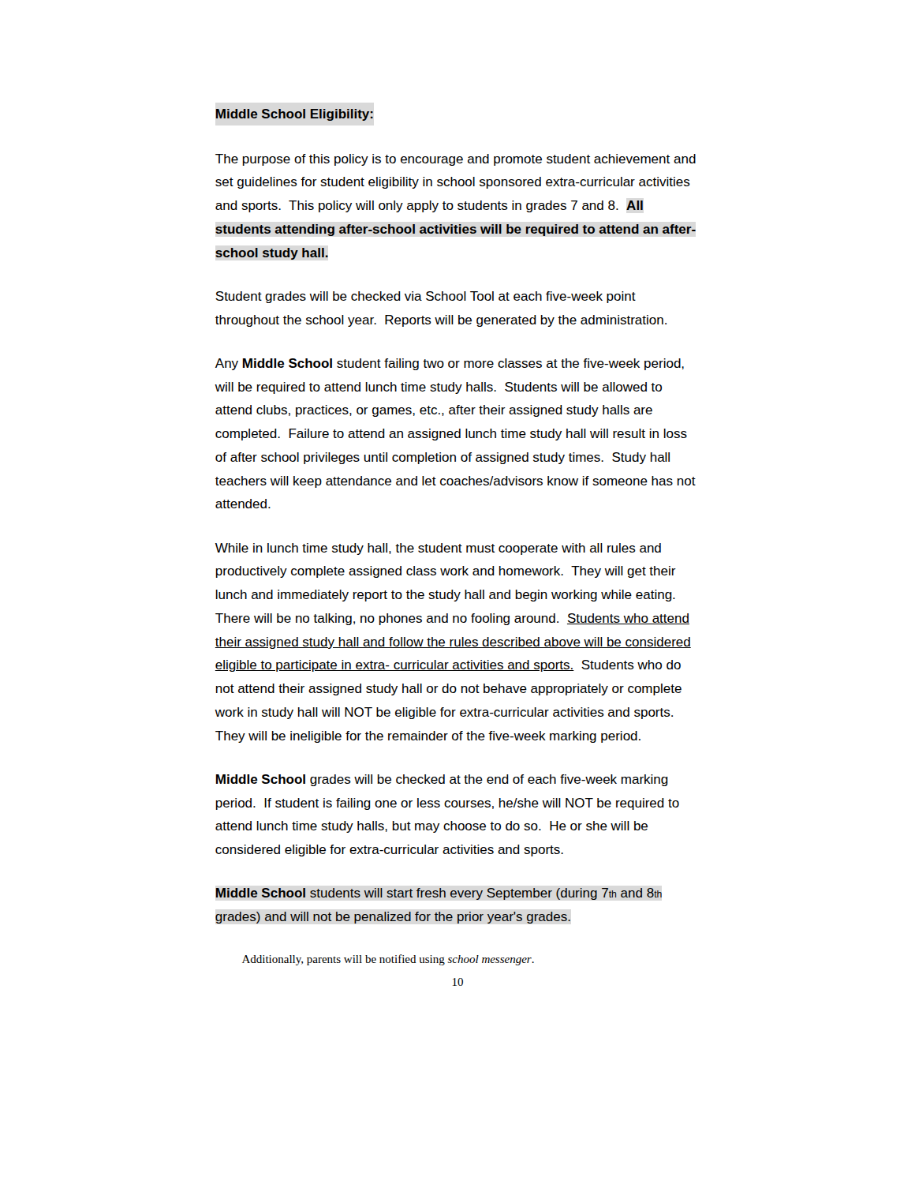Middle School Eligibility:
The purpose of this policy is to encourage and promote student achievement and set guidelines for student eligibility in school sponsored extra-curricular activities and sports. This policy will only apply to students in grades 7 and 8. All students attending after-school activities will be required to attend an after-school study hall.
Student grades will be checked via School Tool at each five-week point throughout the school year. Reports will be generated by the administration.
Any Middle School student failing two or more classes at the five-week period, will be required to attend lunch time study halls. Students will be allowed to attend clubs, practices, or games, etc., after their assigned study halls are completed. Failure to attend an assigned lunch time study hall will result in loss of after school privileges until completion of assigned study times. Study hall teachers will keep attendance and let coaches/advisors know if someone has not attended.
While in lunch time study hall, the student must cooperate with all rules and productively complete assigned class work and homework. They will get their lunch and immediately report to the study hall and begin working while eating. There will be no talking, no phones and no fooling around. Students who attend their assigned study hall and follow the rules described above will be considered eligible to participate in extra- curricular activities and sports. Students who do not attend their assigned study hall or do not behave appropriately or complete work in study hall will NOT be eligible for extra-curricular activities and sports. They will be ineligible for the remainder of the five-week marking period.
Middle School grades will be checked at the end of each five-week marking period. If student is failing one or less courses, he/she will NOT be required to attend lunch time study halls, but may choose to do so. He or she will be considered eligible for extra-curricular activities and sports.
Middle School students will start fresh every September (during 7th and 8th grades) and will not be penalized for the prior year's grades.
Additionally, parents will be notified using school messenger.
10